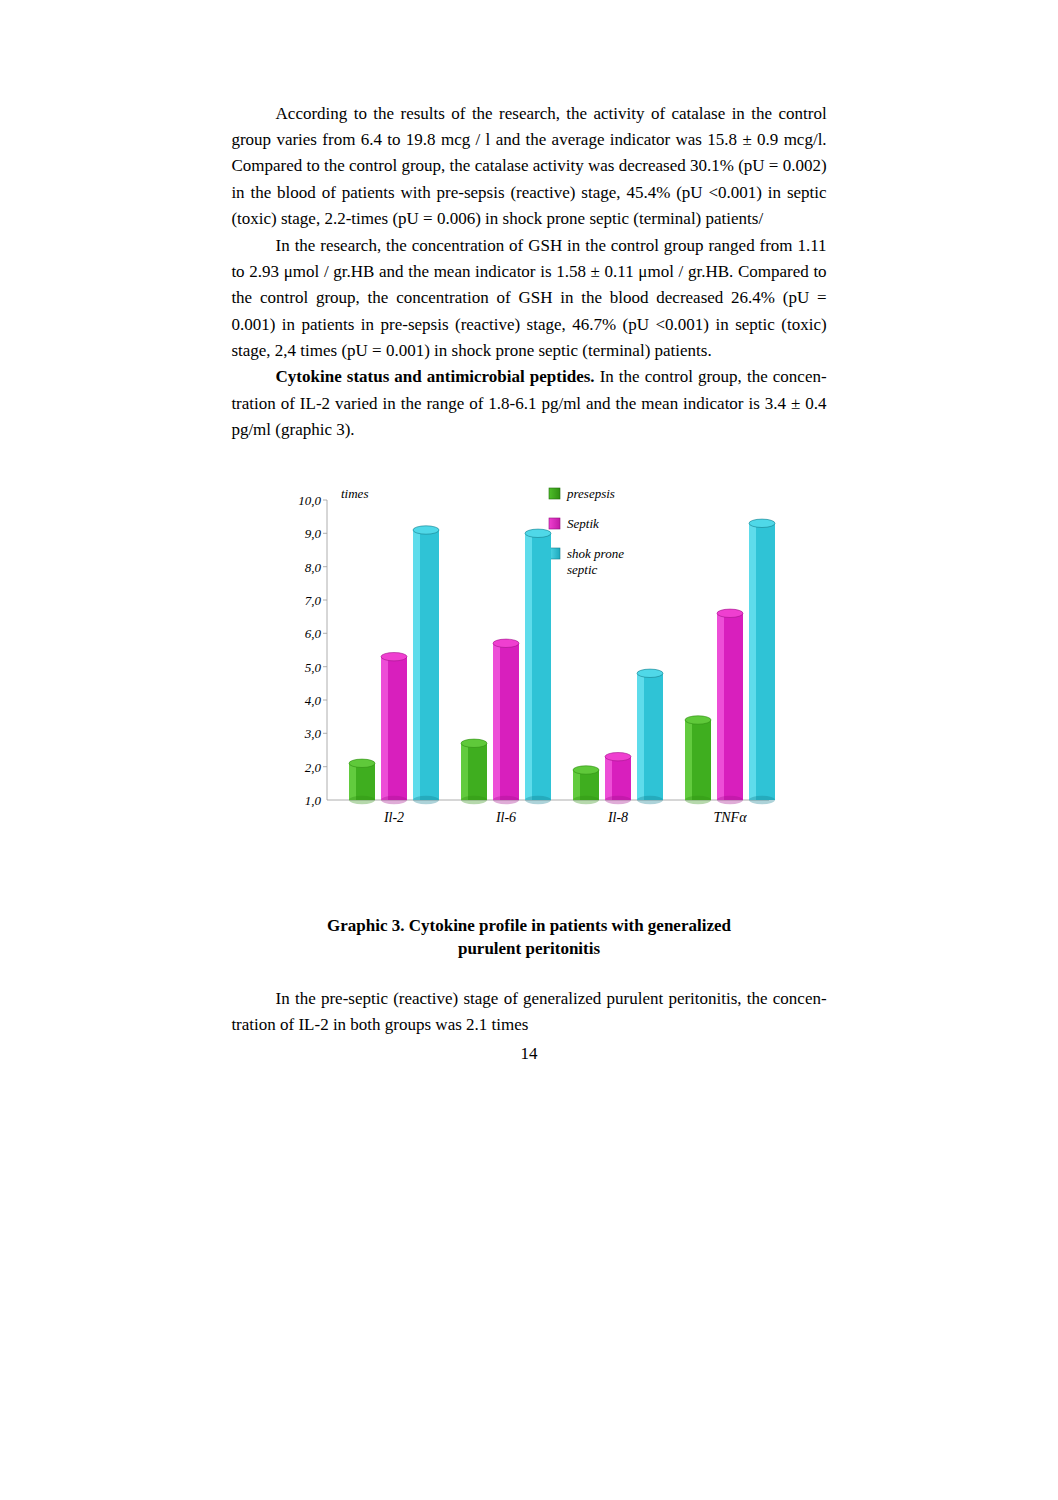According to the results of the research, the activity of catalase in the control group varies from 6.4 to 19.8 mcg / l and the average indicator was 15.8 ± 0.9 mcg/l. Compared to the control group, the catalase activity was decreased 30.1% (pU = 0.002) in the blood of patients with pre-sepsis (reactive) stage, 45.4% (pU <0.001) in septic (toxic) stage, 2.2-times (pU = 0.006) in shock prone septic (terminal) patients/
In the research, the concentration of GSH in the control group ranged from 1.11 to 2.93 μmol / gr.HB and the mean indicator is 1.58 ± 0.11 μmol / gr.HB. Compared to the control group, the concentration of GSH in the blood decreased 26.4% (pU = 0.001) in patients in pre-sepsis (reactive) stage, 46.7% (pU <0.001) in septic (toxic) stage, 2,4 times (pU = 0.001) in shock prone septic (terminal) patients.
Cytokine status and antimicrobial peptides. In the control group, the concentration of IL-2 varied in the range of 1.8-6.1 pg/ml and the mean indicator is 3.4 ± 0.4 pg/ml (graphic 3).
10,0 9,0 8,0 7,0 6,0 5,0 4,0 3,0 2,0 1,0 times presepsis Septik shok prone septic Il-2 Il-6 Il-8 TNFα
Graphic 3. Cytokine profile in patients with generalized
purulent peritonitis
In the pre-septic (reactive) stage of generalized purulent peritonitis, the concentration of IL-2 in both groups was 2.1 times
14